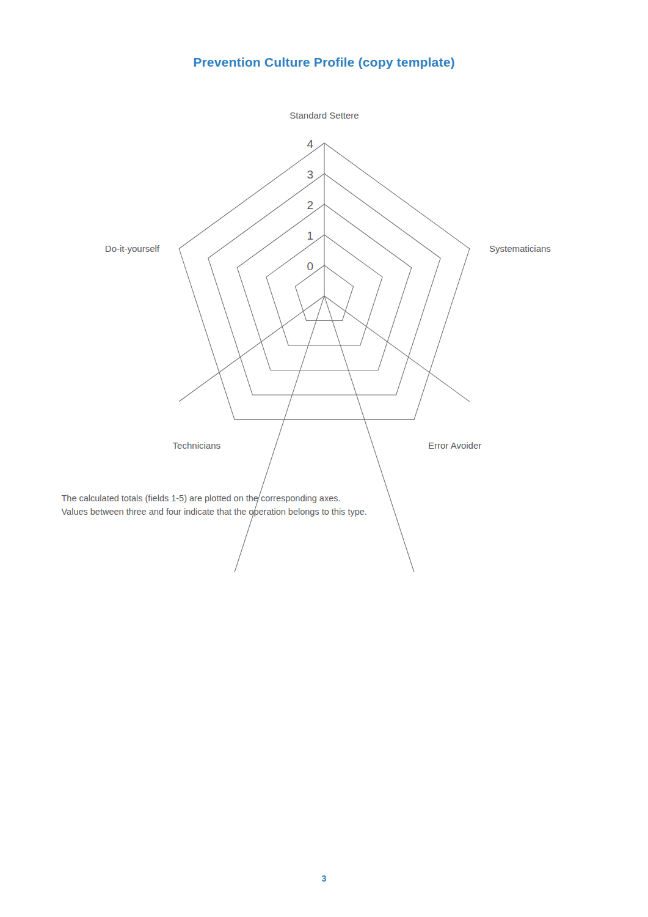Prevention Culture Profile (copy template)
4 3 2 1 0 Standard Settere Systematicians Error Avoider Technicians Do-it-yourself
The calculated totals (fields 1-5) are plotted on the corresponding axes.
Values between three and four indicate that the operation belongs to this type.
3